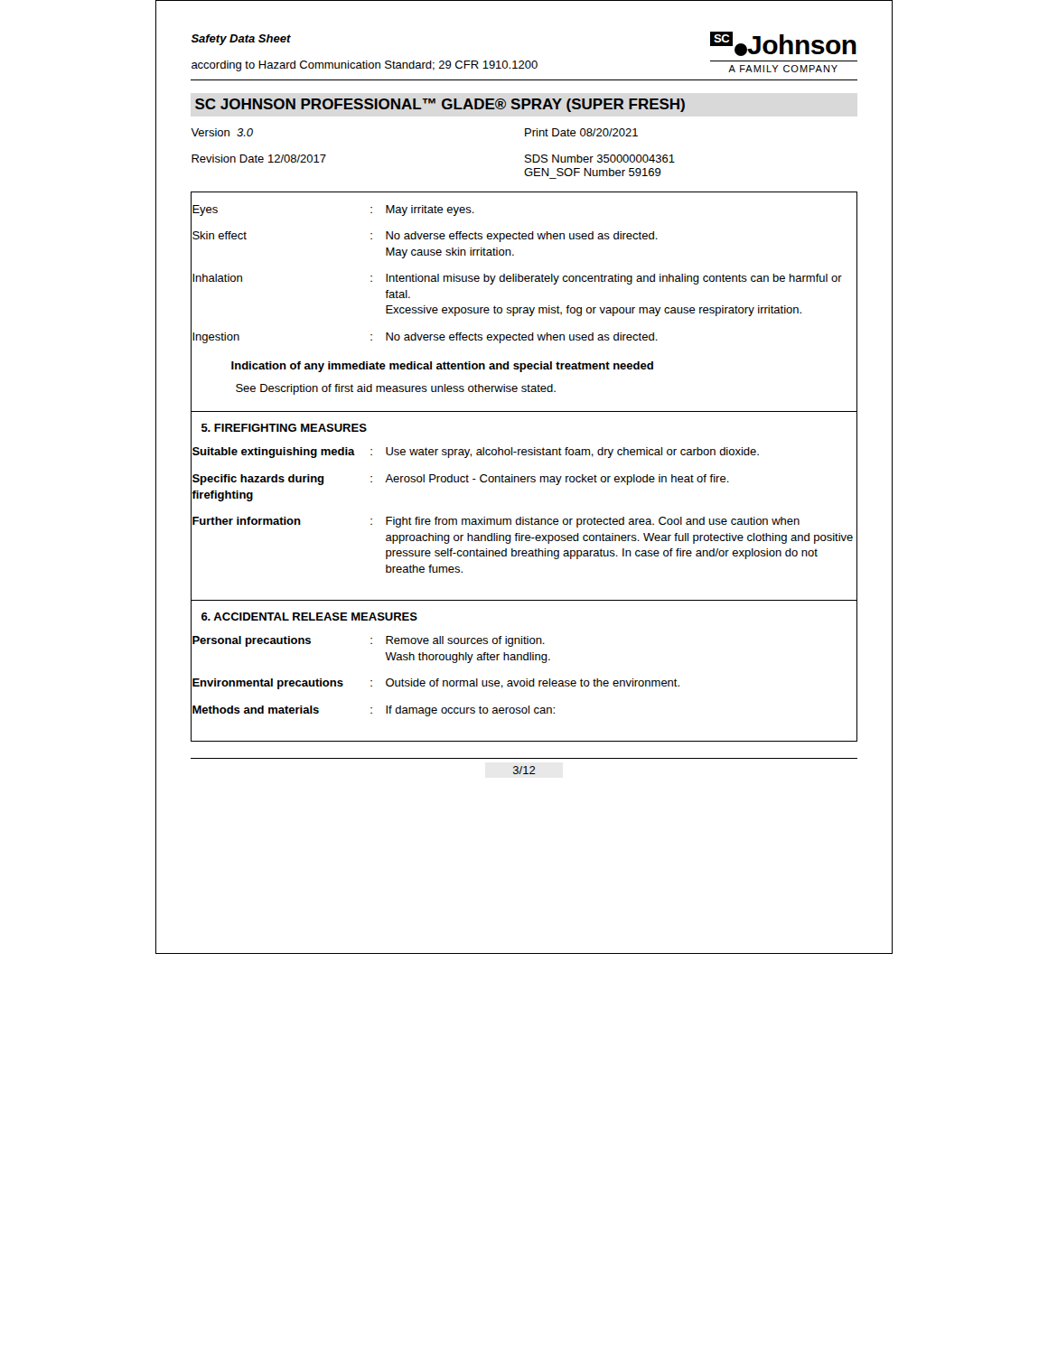Safety Data Sheet
according to Hazard Communication Standard; 29 CFR 1910.1200
SC Johnson
A FAMILY COMPANY
SC JOHNSON PROFESSIONAL™ GLADE® SPRAY (SUPER FRESH)
Version 3.0
Print Date 08/20/2021
Revision Date 12/08/2017
SDS Number 350000004361
GEN_SOF Number 59169
| Eyes | : | May irritate eyes. |
| Skin effect | : | No adverse effects expected when used as directed. May cause skin irritation. |
| Inhalation | : | Intentional misuse by deliberately concentrating and inhaling contents can be harmful or fatal. Excessive exposure to spray mist, fog or vapour may cause respiratory irritation. |
| Ingestion | : | No adverse effects expected when used as directed. |
Indication of any immediate medical attention and special treatment needed
See Description of first aid measures unless otherwise stated.
5. FIREFIGHTING MEASURES
| Suitable extinguishing media | : | Use water spray, alcohol-resistant foam, dry chemical or carbon dioxide. |
| Specific hazards during firefighting | : | Aerosol Product - Containers may rocket or explode in heat of fire. |
| Further information | : | Fight fire from maximum distance or protected area. Cool and use caution when approaching or handling fire-exposed containers. Wear full protective clothing and positive pressure self-contained breathing apparatus. In case of fire and/or explosion do not breathe fumes. |
6. ACCIDENTAL RELEASE MEASURES
| Personal precautions | : | Remove all sources of ignition. Wash thoroughly after handling. |
| Environmental precautions | : | Outside of normal use, avoid release to the environment. |
| Methods and materials | : | If damage occurs to aerosol can: |
3/12